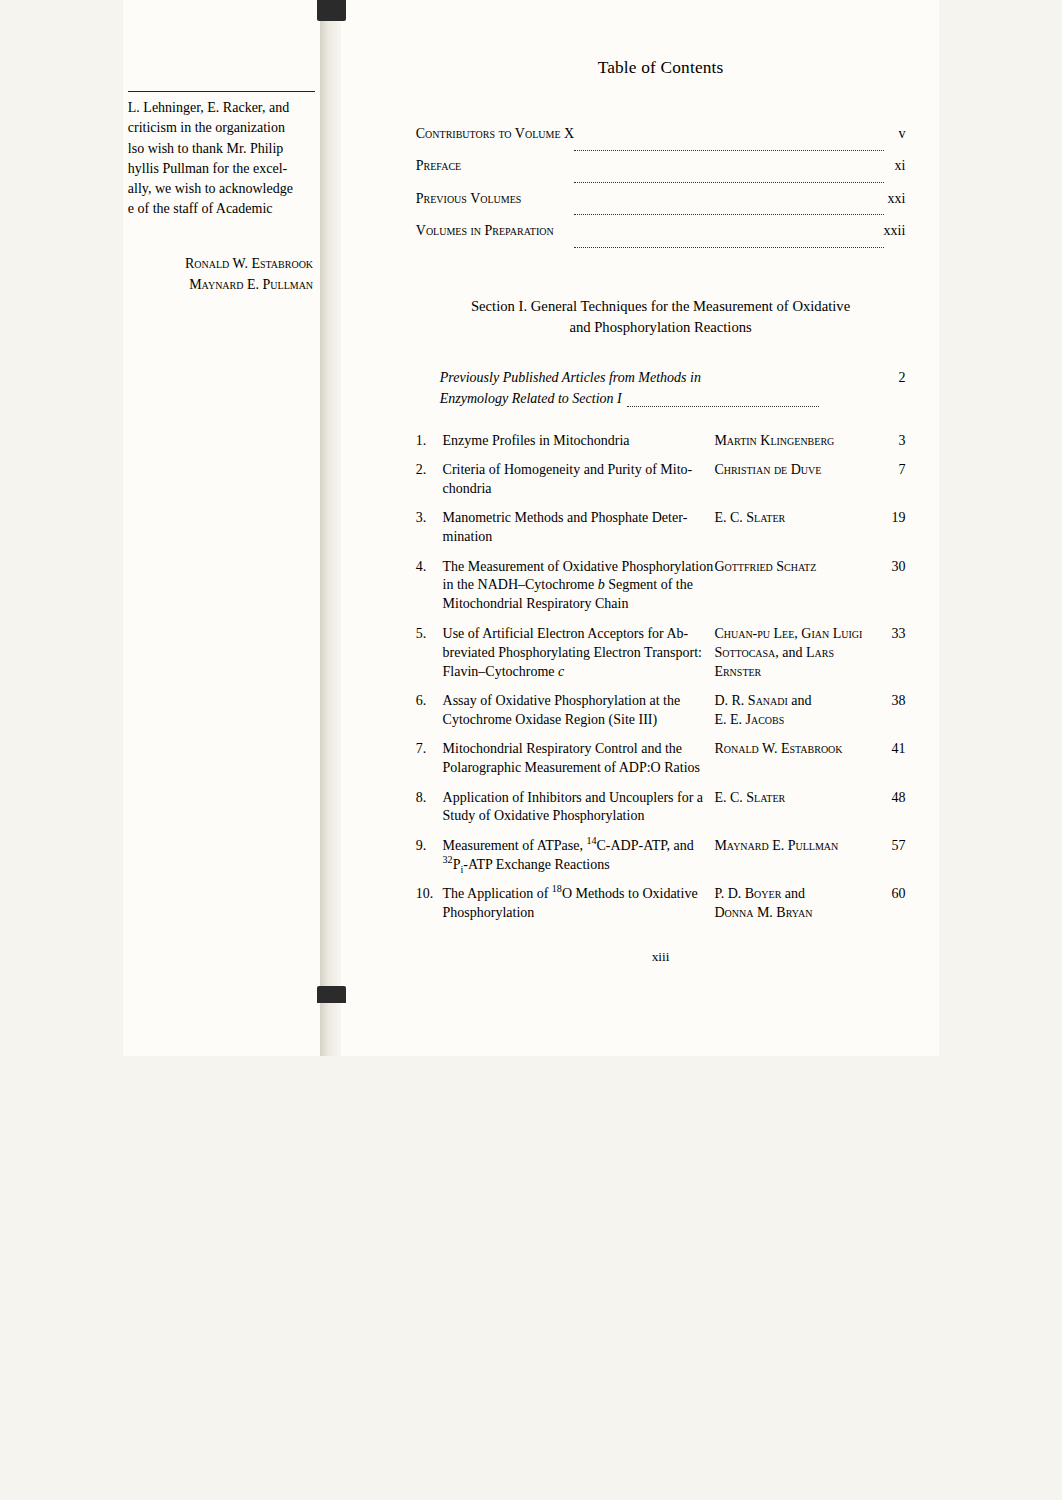L. Lehninger, E. Racker, and
criticism in the organization
lso wish to thank Mr. Philip
hyllis Pullman for the excel-
ally, we wish to acknowledge
e of the staff of Academic
Ronald W. Estabrook
Maynard E. Pullman
Table of Contents
| Contributors to Volume X | | v |
| Preface | | xi |
| Previous Volumes | | xxi |
| Volumes in Preparation | | xxii |
Section I. General Techniques for the Measurement of Oxidative
and Phosphorylation Reactions
2 Previously Published Articles from Methods in
Enzymology Related to Section I
| 1. | Enzyme Profiles in Mitochondria | Martin Klingenberg | 3 |
| 2. | Criteria of Homogeneity and Purity of Mito­chondria | Christian de Duve | 7 |
| 3. | Manometric Methods and Phosphate Deter­mination | E. C. Slater | 19 |
| 4. | The Measurement of Oxidative Phosphoryla­tion in the NADH–Cytochrome b Segment of the Mitochondrial Respiratory Chain | Gottfried Schatz | 30 |
| 5. | Use of Artificial Electron Acceptors for Ab­breviated Phosphorylating Electron Trans­port: Flavin–Cytochrome c | Chuan-pu Lee, Gian Luigi Sottocasa, and Lars Ernster | 33 |
| 6. | Assay of Oxidative Phosphorylation at the Cytochrome Oxidase Region (Site III) | D. R. Sanadi and E. E. Jacobs | 38 |
| 7. | Mitochondrial Respiratory Control and the Polarographic Measurement of ADP:O Ratios | Ronald W. Estabrook | 41 |
| 8. | Application of Inhibitors and Uncouplers for a Study of Oxidative Phosphorylation | E. C. Slater | 48 |
| 9. | Measurement of ATPase, 14 C-ADP-ATP, and 32 P i -ATP Exchange Reactions | Maynard E. Pullman | 57 |
| 10. | The Application of 18 O Methods to Oxidative Phosphorylation | P. D. Boyer and Donna M. Bryan | 60 |
xiii